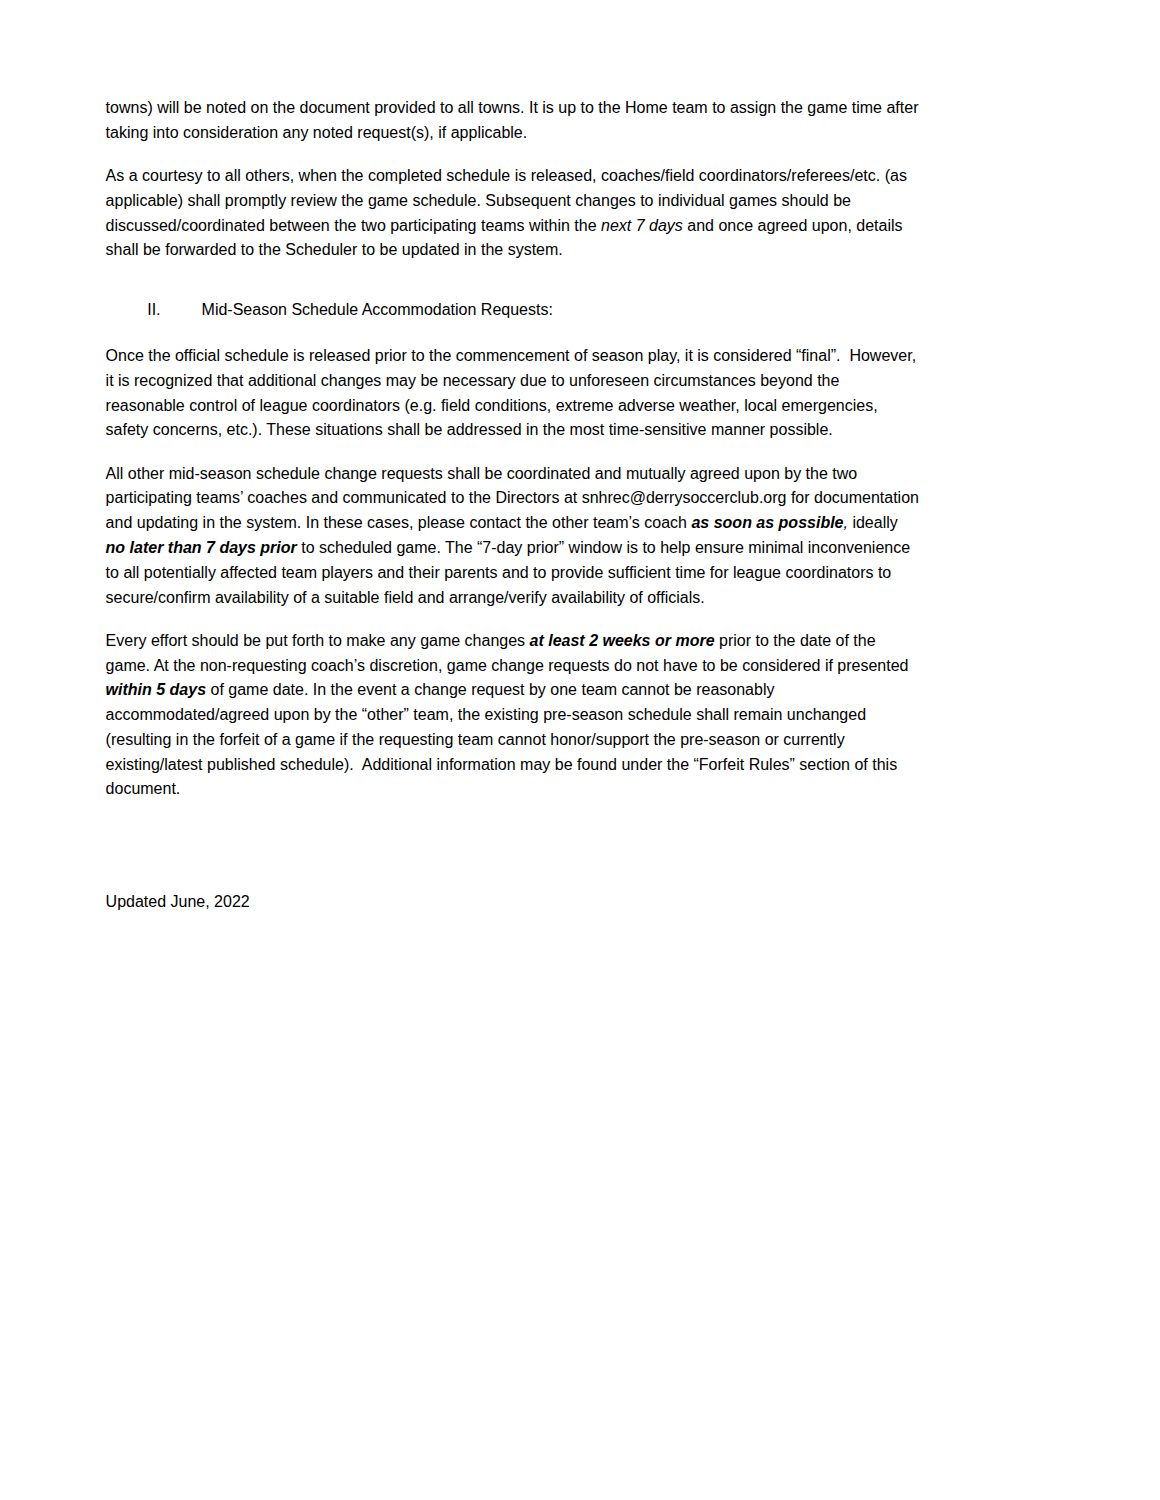towns) will be noted on the document provided to all towns. It is up to the Home team to assign the game time after taking into consideration any noted request(s), if applicable.
As a courtesy to all others, when the completed schedule is released, coaches/field coordinators/referees/etc. (as applicable) shall promptly review the game schedule. Subsequent changes to individual games should be discussed/coordinated between the two participating teams within the next 7 days and once agreed upon, details shall be forwarded to the Scheduler to be updated in the system.
II. Mid-Season Schedule Accommodation Requests:
Once the official schedule is released prior to the commencement of season play, it is considered “final”. However, it is recognized that additional changes may be necessary due to unforeseen circumstances beyond the reasonable control of league coordinators (e.g. field conditions, extreme adverse weather, local emergencies, safety concerns, etc.). These situations shall be addressed in the most time-sensitive manner possible.
All other mid-season schedule change requests shall be coordinated and mutually agreed upon by the two participating teams’ coaches and communicated to the Directors at snhrec@derrysoccerclub.org for documentation and updating in the system. In these cases, please contact the other team’s coach as soon as possible, ideally no later than 7 days prior to scheduled game. The “7-day prior” window is to help ensure minimal inconvenience to all potentially affected team players and their parents and to provide sufficient time for league coordinators to secure/confirm availability of a suitable field and arrange/verify availability of officials.
Every effort should be put forth to make any game changes at least 2 weeks or more prior to the date of the game. At the non-requesting coach’s discretion, game change requests do not have to be considered if presented within 5 days of game date. In the event a change request by one team cannot be reasonably accommodated/agreed upon by the “other” team, the existing pre-season schedule shall remain unchanged (resulting in the forfeit of a game if the requesting team cannot honor/support the pre-season or currently existing/latest published schedule). Additional information may be found under the “Forfeit Rules” section of this document.
Updated June, 2022